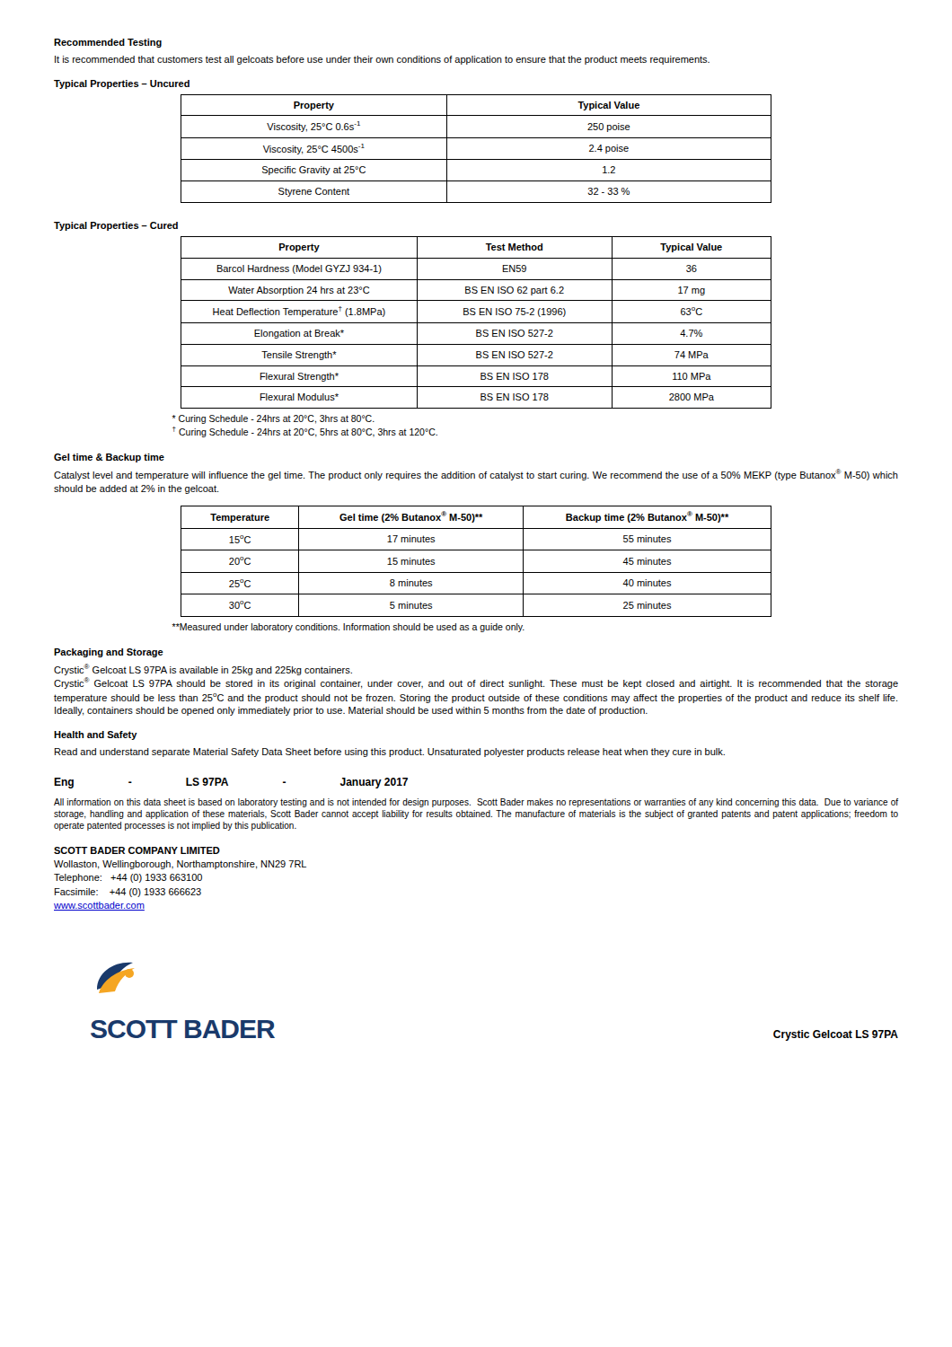Recommended Testing
It is recommended that customers test all gelcoats before use under their own conditions of application to ensure that the product meets requirements.
Typical Properties – Uncured
| Property | Typical Value |
| --- | --- |
| Viscosity, 25°C 0.6s -1 | 250 poise |
| Viscosity, 25°C 4500s -1 | 2.4 poise |
| Specific Gravity at 25°C | 1.2 |
| Styrene Content | 32 - 33 % |
Typical Properties – Cured
| Property | Test Method | Typical Value |
| --- | --- | --- |
| Barcol Hardness (Model GYZJ 934-1) | EN59 | 36 |
| Water Absorption 24 hrs at 23°C | BS EN ISO 62 part 6.2 | 17 mg |
| Heat Deflection Temperature † (1.8MPa) | BS EN ISO 75-2 (1996) | 63 o C |
| Elongation at Break* | BS EN ISO 527-2 | 4.7% |
| Tensile Strength* | BS EN ISO 527-2 | 74 MPa |
| Flexural Strength* | BS EN ISO 178 | 110 MPa |
| Flexural Modulus* | BS EN ISO 178 | 2800 MPa |
* Curing Schedule - 24hrs at 20°C, 3hrs at 80°C.
† Curing Schedule - 24hrs at 20°C, 5hrs at 80°C, 3hrs at 120°C.
Gel time & Backup time
Catalyst level and temperature will influence the gel time. The product only requires the addition of catalyst to start curing. We recommend the use of a 50% MEKP (type Butanox® M-50) which should be added at 2% in the gelcoat.
| Temperature | Gel time (2% Butanox ® M-50)** | Backup time (2% Butanox ® M-50)** |
| --- | --- | --- |
| 15 o C | 17 minutes | 55 minutes |
| 20 o C | 15 minutes | 45 minutes |
| 25 o C | 8 minutes | 40 minutes |
| 30 o C | 5 minutes | 25 minutes |
**Measured under laboratory conditions. Information should be used as a guide only.
Packaging and Storage
Crystic® Gelcoat LS 97PA is available in 25kg and 225kg containers.
Crystic® Gelcoat LS 97PA should be stored in its original container, under cover, and out of direct sunlight. These must be kept closed and airtight. It is recommended that the storage temperature should be less than 25oC and the product should not be frozen. Storing the product outside of these conditions may affect the properties of the product and reduce its shelf life. Ideally, containers should be opened only immediately prior to use. Material should be used within 5 months from the date of production.
Health and Safety
Read and understand separate Material Safety Data Sheet before using this product. Unsaturated polyester products release heat when they cure in bulk.
Eng - LS 97PA - January 2017
All information on this data sheet is based on laboratory testing and is not intended for design purposes. Scott Bader makes no representations or warranties of any kind concerning this data. Due to variance of storage, handling and application of these materials, Scott Bader cannot accept liability for results obtained. The manufacture of materials is the subject of granted patents and patent applications; freedom to operate patented processes is not implied by this publication.
SCOTT BADER COMPANY LIMITED
Wollaston, Wellingborough, Northamptonshire, NN29 7RL
Telephone: +44 (0) 1933 663100
Facsimile: +44 (0) 1933 666623
www.scottbader.com
SCOTT BADER
Crystic Gelcoat LS 97PA